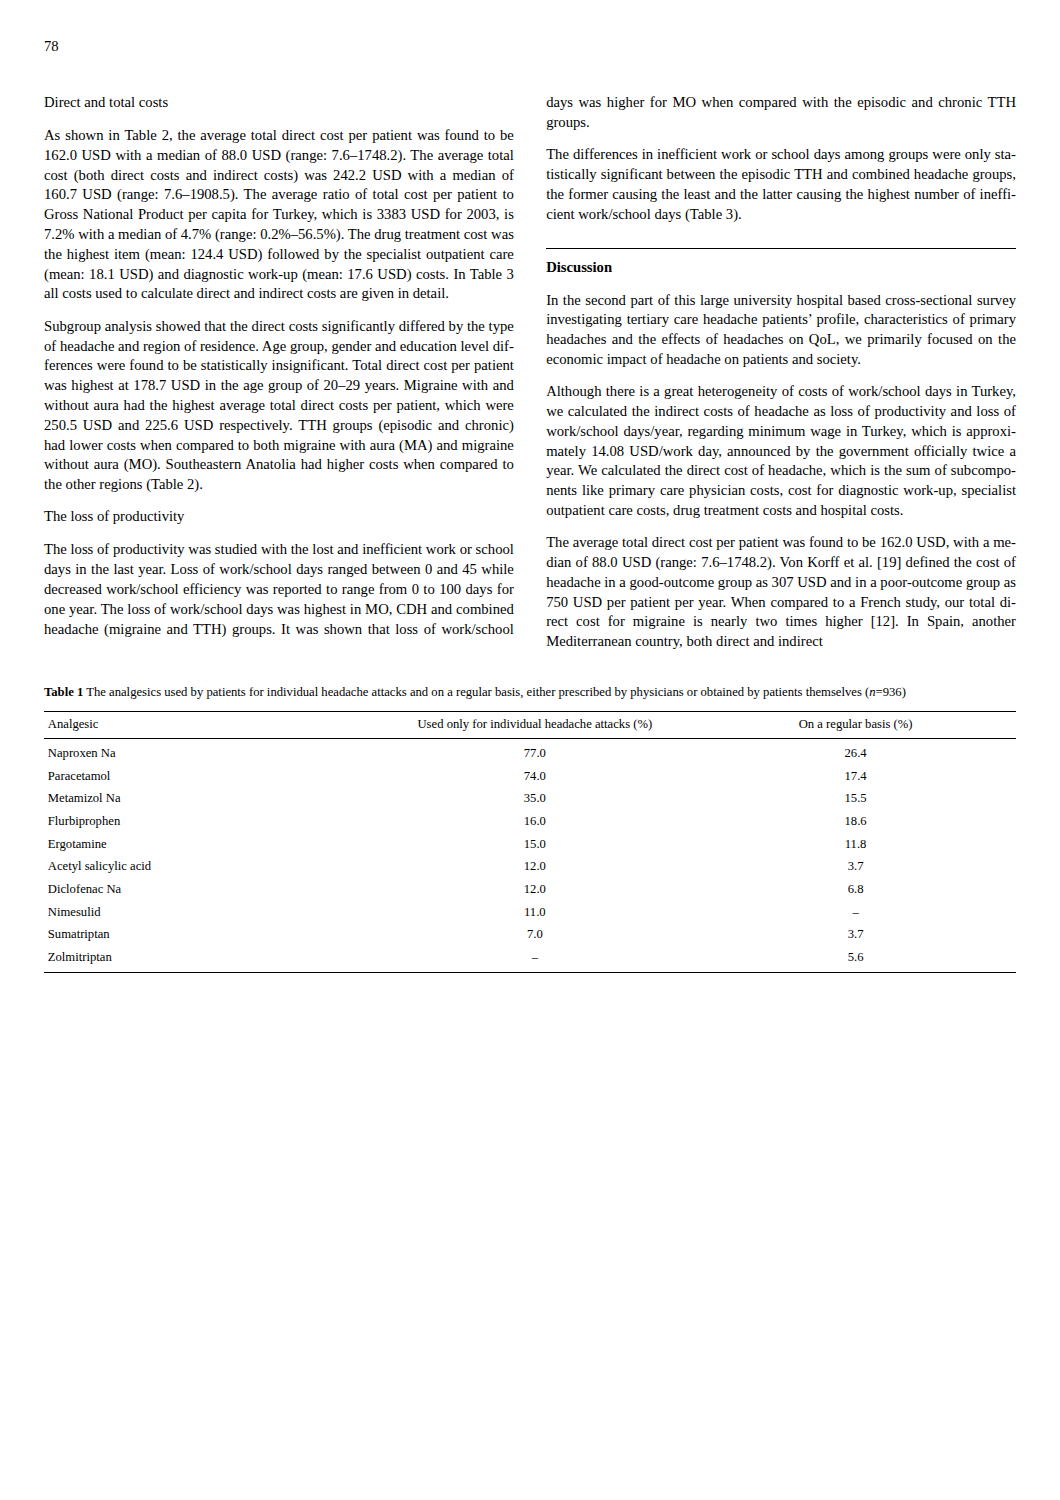78
Direct and total costs
As shown in Table 2, the average total direct cost per patient was found to be 162.0 USD with a median of 88.0 USD (range: 7.6–1748.2). The average total cost (both direct costs and indirect costs) was 242.2 USD with a median of 160.7 USD (range: 7.6–1908.5). The average ratio of total cost per patient to Gross National Product per capita for Turkey, which is 3383 USD for 2003, is 7.2% with a median of 4.7% (range: 0.2%–56.5%). The drug treatment cost was the highest item (mean: 124.4 USD) followed by the specialist outpatient care (mean: 18.1 USD) and diagnostic work-up (mean: 17.6 USD) costs. In Table 3 all costs used to calculate direct and indirect costs are given in detail.
Subgroup analysis showed that the direct costs significantly differed by the type of headache and region of residence. Age group, gender and education level differences were found to be statistically insignificant. Total direct cost per patient was highest at 178.7 USD in the age group of 20–29 years. Migraine with and without aura had the highest average total direct costs per patient, which were 250.5 USD and 225.6 USD respectively. TTH groups (episodic and chronic) had lower costs when compared to both migraine with aura (MA) and migraine without aura (MO). Southeastern Anatolia had higher costs when compared to the other regions (Table 2).
The loss of productivity
The loss of productivity was studied with the lost and inefficient work or school days in the last year. Loss of work/school days ranged between 0 and 45 while decreased work/school efficiency was reported to range from 0 to 100 days for one year. The loss of work/school days was highest in MO, CDH and combined headache (migraine and TTH) groups. It was shown that loss of work/school days was higher for MO when compared with the episodic and chronic TTH groups.
The differences in inefficient work or school days among groups were only statistically significant between the episodic TTH and combined headache groups, the former causing the least and the latter causing the highest number of inefficient work/school days (Table 3).
Discussion
In the second part of this large university hospital based cross-sectional survey investigating tertiary care headache patients’ profile, characteristics of primary headaches and the effects of headaches on QoL, we primarily focused on the economic impact of headache on patients and society.
Although there is a great heterogeneity of costs of work/school days in Turkey, we calculated the indirect costs of headache as loss of productivity and loss of work/school days/year, regarding minimum wage in Turkey, which is approximately 14.08 USD/work day, announced by the government officially twice a year. We calculated the direct cost of headache, which is the sum of subcomponents like primary care physician costs, cost for diagnostic work-up, specialist outpatient care costs, drug treatment costs and hospital costs.
The average total direct cost per patient was found to be 162.0 USD, with a median of 88.0 USD (range: 7.6–1748.2). Von Korff et al. [19] defined the cost of headache in a good-outcome group as 307 USD and in a poor-outcome group as 750 USD per patient per year. When compared to a French study, our total direct cost for migraine is nearly two times higher [12]. In Spain, another Mediterranean country, both direct and indirect
Table 1 The analgesics used by patients for individual headache attacks and on a regular basis, either prescribed by physicians or obtained by patients themselves (n=936)
| Analgesic | Used only for individual headache attacks (%) | On a regular basis (%) |
| --- | --- | --- |
| Naproxen Na | 77.0 | 26.4 |
| Paracetamol | 74.0 | 17.4 |
| Metamizol Na | 35.0 | 15.5 |
| Flurbiprophen | 16.0 | 18.6 |
| Ergotamine | 15.0 | 11.8 |
| Acetyl salicylic acid | 12.0 | 3.7 |
| Diclofenac Na | 12.0 | 6.8 |
| Nimesulid | 11.0 | – |
| Sumatriptan | 7.0 | 3.7 |
| Zolmitriptan | – | 5.6 |